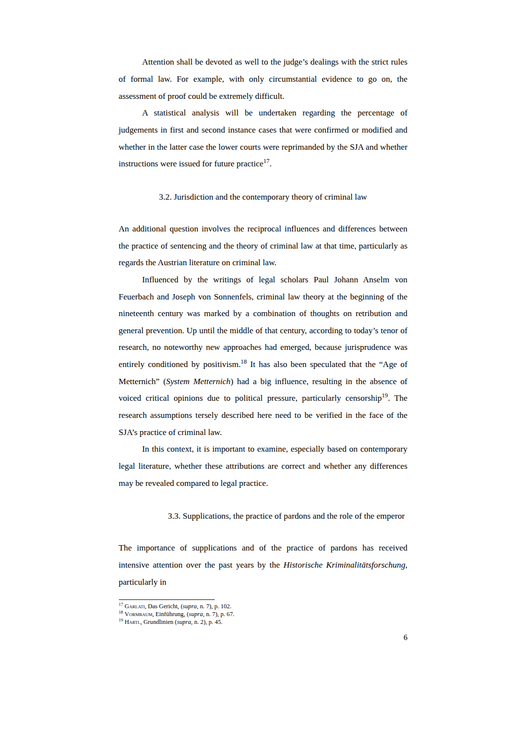Attention shall be devoted as well to the judge’s dealings with the strict rules of formal law. For example, with only circumstantial evidence to go on, the assessment of proof could be extremely difficult.
A statistical analysis will be undertaken regarding the percentage of judgements in first and second instance cases that were confirmed or modified and whether in the latter case the lower courts were reprimanded by the SJA and whether instructions were issued for future practice17.
3.2. Jurisdiction and the contemporary theory of criminal law
An additional question involves the reciprocal influences and differences between the practice of sentencing and the theory of criminal law at that time, particularly as regards the Austrian literature on criminal law.
Influenced by the writings of legal scholars Paul Johann Anselm von Feuerbach and Joseph von Sonnenfels, criminal law theory at the beginning of the nineteenth century was marked by a combination of thoughts on retribution and general prevention. Up until the middle of that century, according to today’s tenor of research, no noteworthy new approaches had emerged, because jurisprudence was entirely conditioned by positivism.18 It has also been speculated that the “Age of Metternich” (System Metternich) had a big influence, resulting in the absence of voiced critical opinions due to political pressure, particularly censorship19. The research assumptions tersely described here need to be verified in the face of the SJA’s practice of criminal law.
In this context, it is important to examine, especially based on contemporary legal literature, whether these attributions are correct and whether any differences may be revealed compared to legal practice.
3.3. Supplications, the practice of pardons and the role of the emperor
The importance of supplications and of the practice of pardons has received intensive attention over the past years by the Historische Kriminalitätsforschung, particularly in
17 Garlati, Das Gericht, (supra, n. 7), p. 102.
18 Vormbaum, Einführung, (supra, n. 7), p. 67.
19 Hartl, Grundlinien (supra, n. 2), p. 45.
6